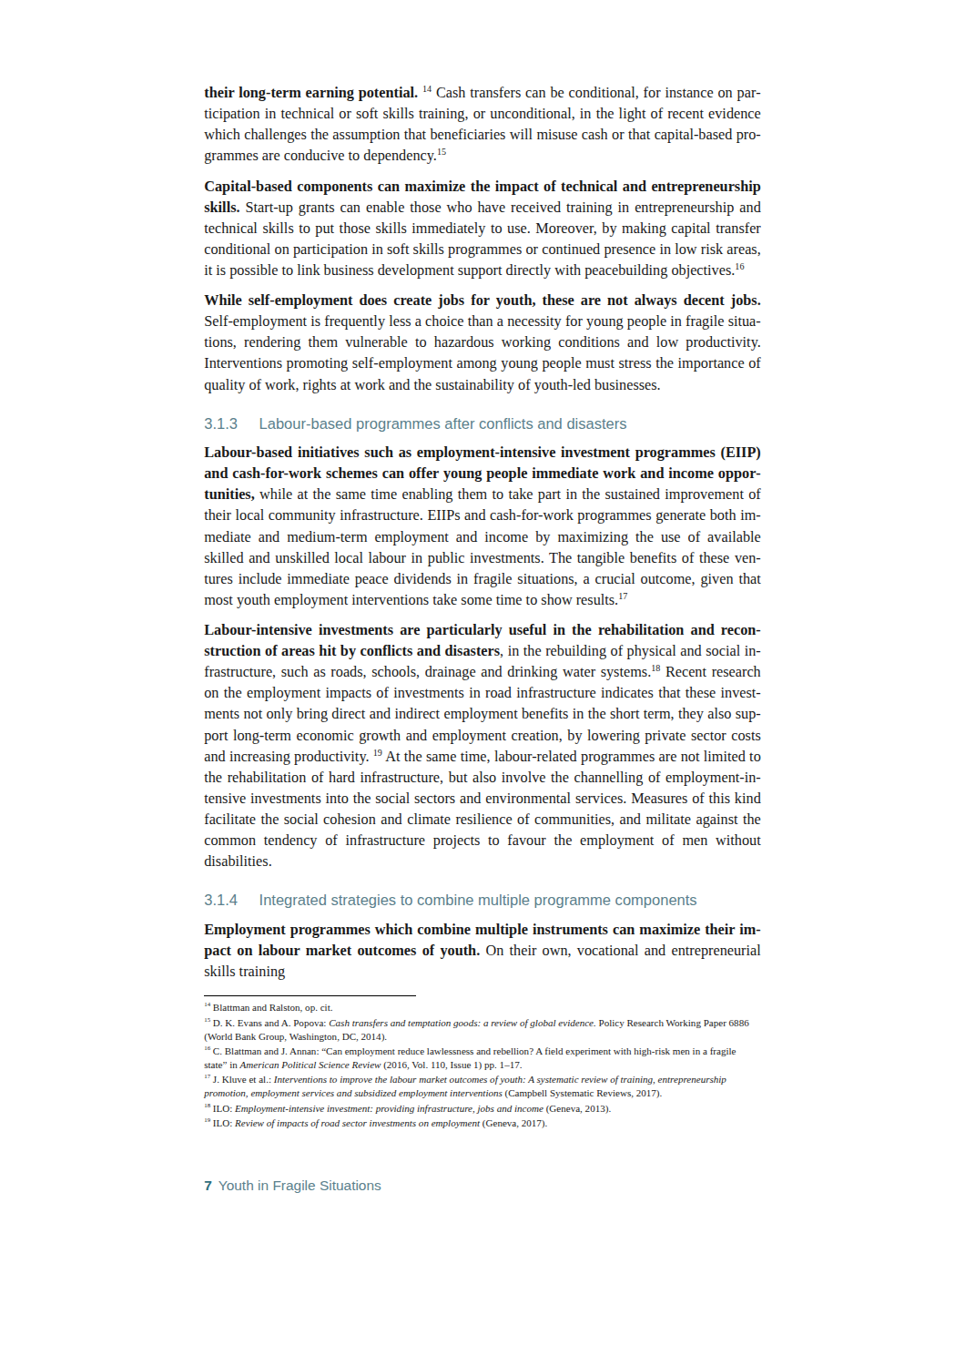their long-term earning potential. 14 Cash transfers can be conditional, for instance on participation in technical or soft skills training, or unconditional, in the light of recent evidence which challenges the assumption that beneficiaries will misuse cash or that capital-based programmes are conducive to dependency.15
Capital-based components can maximize the impact of technical and entrepreneurship skills. Start-up grants can enable those who have received training in entrepreneurship and technical skills to put those skills immediately to use. Moreover, by making capital transfer conditional on participation in soft skills programmes or continued presence in low risk areas, it is possible to link business development support directly with peacebuilding objectives.16
While self-employment does create jobs for youth, these are not always decent jobs. Self-employment is frequently less a choice than a necessity for young people in fragile situations, rendering them vulnerable to hazardous working conditions and low productivity. Interventions promoting self-employment among young people must stress the importance of quality of work, rights at work and the sustainability of youth-led businesses.
3.1.3 Labour-based programmes after conflicts and disasters
Labour-based initiatives such as employment-intensive investment programmes (EIIP) and cash-for-work schemes can offer young people immediate work and income opportunities, while at the same time enabling them to take part in the sustained improvement of their local community infrastructure. EIIPs and cash-for-work programmes generate both immediate and medium-term employment and income by maximizing the use of available skilled and unskilled local labour in public investments. The tangible benefits of these ventures include immediate peace dividends in fragile situations, a crucial outcome, given that most youth employment interventions take some time to show results.17
Labour-intensive investments are particularly useful in the rehabilitation and reconstruction of areas hit by conflicts and disasters, in the rebuilding of physical and social infrastructure, such as roads, schools, drainage and drinking water systems.18 Recent research on the employment impacts of investments in road infrastructure indicates that these investments not only bring direct and indirect employment benefits in the short term, they also support long-term economic growth and employment creation, by lowering private sector costs and increasing productivity. 19 At the same time, labour-related programmes are not limited to the rehabilitation of hard infrastructure, but also involve the channelling of employment-intensive investments into the social sectors and environmental services. Measures of this kind facilitate the social cohesion and climate resilience of communities, and militate against the common tendency of infrastructure projects to favour the employment of men without disabilities.
3.1.4 Integrated strategies to combine multiple programme components
Employment programmes which combine multiple instruments can maximize their impact on labour market outcomes of youth. On their own, vocational and entrepreneurial skills training
14 Blattman and Ralston, op. cit.
15 D. K. Evans and A. Popova: Cash transfers and temptation goods: a review of global evidence. Policy Research Working Paper 6886 (World Bank Group, Washington, DC, 2014).
16 C. Blattman and J. Annan: “Can employment reduce lawlessness and rebellion? A field experiment with high-risk men in a fragile state” in American Political Science Review (2016, Vol. 110, Issue 1) pp. 1–17.
17 J. Kluve et al.: Interventions to improve the labour market outcomes of youth: A systematic review of training, entrepreneurship promotion, employment services and subsidized employment interventions (Campbell Systematic Reviews, 2017).
18 ILO: Employment-intensive investment: providing infrastructure, jobs and income (Geneva, 2013).
19 ILO: Review of impacts of road sector investments on employment (Geneva, 2017).
7 Youth in Fragile Situations